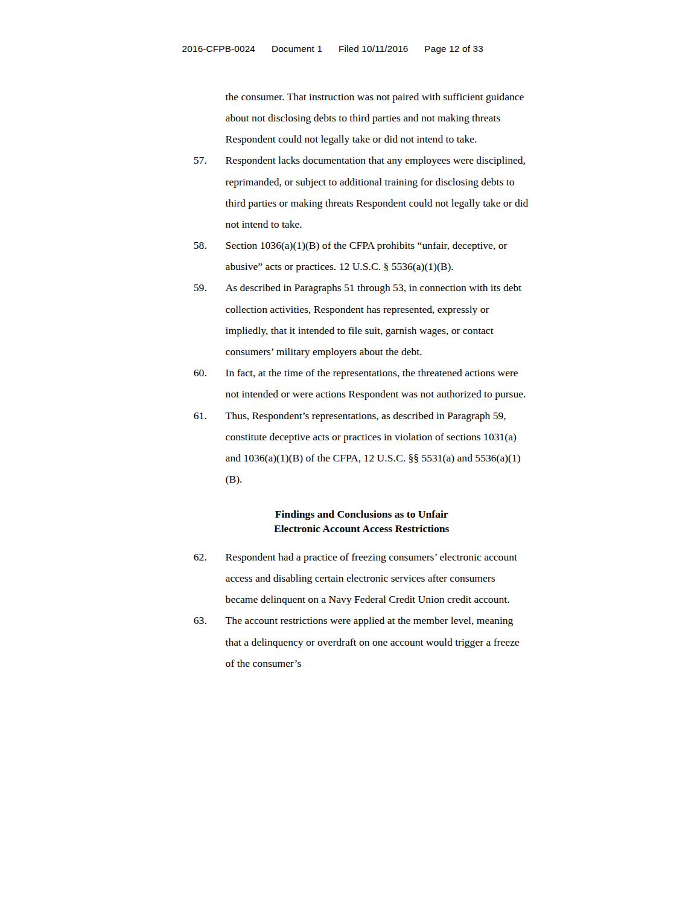2016-CFPB-0024 Document 1 Filed 10/11/2016 Page 12 of 33
the consumer. That instruction was not paired with sufficient guidance about not disclosing debts to third parties and not making threats Respondent could not legally take or did not intend to take.
57. Respondent lacks documentation that any employees were disciplined, reprimanded, or subject to additional training for disclosing debts to third parties or making threats Respondent could not legally take or did not intend to take.
58. Section 1036(a)(1)(B) of the CFPA prohibits “unfair, deceptive, or abusive” acts or practices. 12 U.S.C. § 5536(a)(1)(B).
59. As described in Paragraphs 51 through 53, in connection with its debt collection activities, Respondent has represented, expressly or impliedly, that it intended to file suit, garnish wages, or contact consumers’ military employers about the debt.
60. In fact, at the time of the representations, the threatened actions were not intended or were actions Respondent was not authorized to pursue.
61. Thus, Respondent’s representations, as described in Paragraph 59, constitute deceptive acts or practices in violation of sections 1031(a) and 1036(a)(1)(B) of the CFPA, 12 U.S.C. §§ 5531(a) and 5536(a)(1)(B).
Findings and Conclusions as to Unfair
Electronic Account Access Restrictions
62. Respondent had a practice of freezing consumers’ electronic account access and disabling certain electronic services after consumers became delinquent on a Navy Federal Credit Union credit account.
63. The account restrictions were applied at the member level, meaning that a delinquency or overdraft on one account would trigger a freeze of the consumer’s